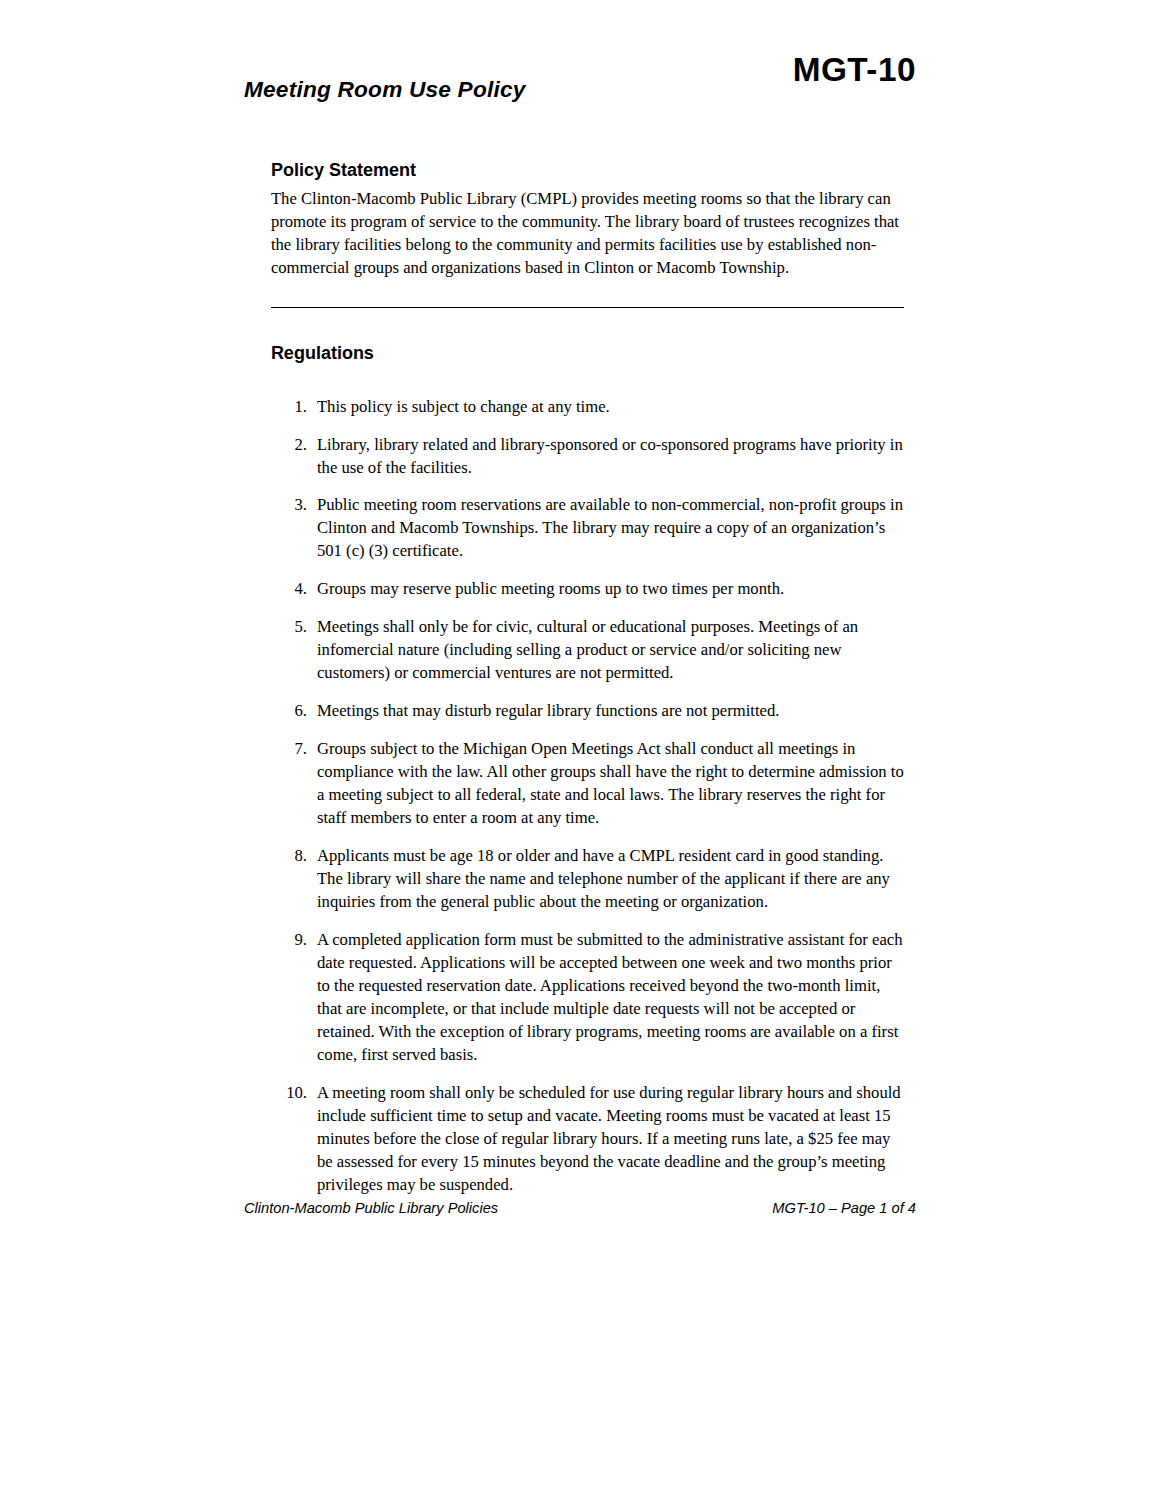MGT-10
Meeting Room Use Policy
Policy Statement
The Clinton-Macomb Public Library (CMPL) provides meeting rooms so that the library can promote its program of service to the community. The library board of trustees recognizes that the library facilities belong to the community and permits facilities use by established non-commercial groups and organizations based in Clinton or Macomb Township.
Regulations
This policy is subject to change at any time.
Library, library related and library-sponsored or co-sponsored programs have priority in the use of the facilities.
Public meeting room reservations are available to non-commercial, non-profit groups in Clinton and Macomb Townships. The library may require a copy of an organization’s 501 (c) (3) certificate.
Groups may reserve public meeting rooms up to two times per month.
Meetings shall only be for civic, cultural or educational purposes. Meetings of an infomercial nature (including selling a product or service and/or soliciting new customers) or commercial ventures are not permitted.
Meetings that may disturb regular library functions are not permitted.
Groups subject to the Michigan Open Meetings Act shall conduct all meetings in compliance with the law. All other groups shall have the right to determine admission to a meeting subject to all federal, state and local laws. The library reserves the right for staff members to enter a room at any time.
Applicants must be age 18 or older and have a CMPL resident card in good standing. The library will share the name and telephone number of the applicant if there are any inquiries from the general public about the meeting or organization.
A completed application form must be submitted to the administrative assistant for each date requested. Applications will be accepted between one week and two months prior to the requested reservation date. Applications received beyond the two-month limit, that are incomplete, or that include multiple date requests will not be accepted or retained. With the exception of library programs, meeting rooms are available on a first come, first served basis.
A meeting room shall only be scheduled for use during regular library hours and should include sufficient time to setup and vacate. Meeting rooms must be vacated at least 15 minutes before the close of regular library hours. If a meeting runs late, a $25 fee may be assessed for every 15 minutes beyond the vacate deadline and the group’s meeting privileges may be suspended.
Clinton-Macomb Public Library Policies
MGT-10 – Page 1 of 4